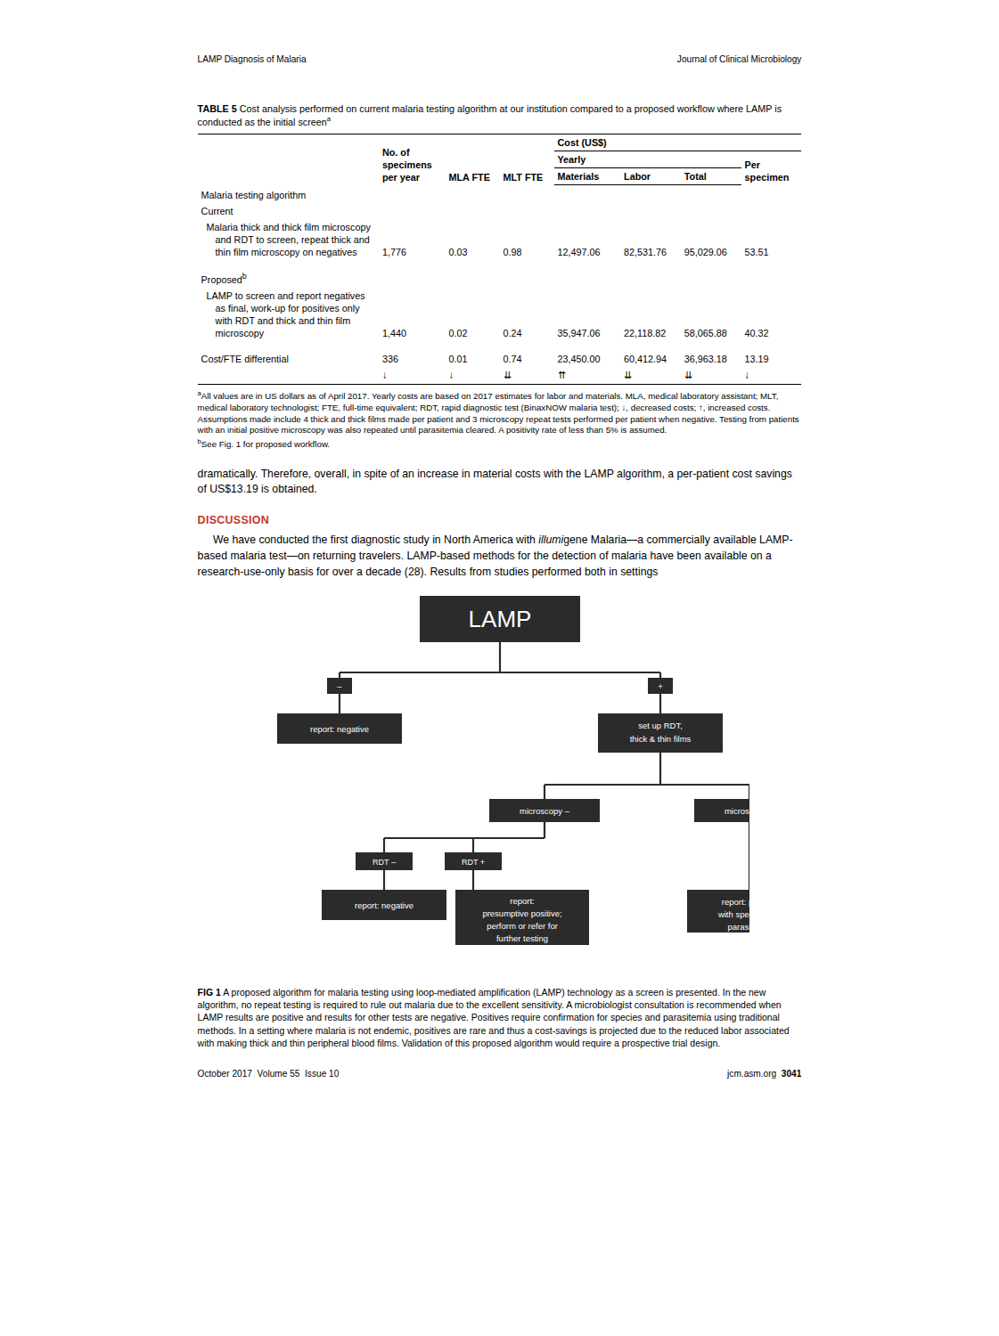LAMP Diagnosis of Malaria
Journal of Clinical Microbiology
TABLE 5 Cost analysis performed on current malaria testing algorithm at our institution compared to a proposed workflow where LAMP is conducted as the initial screena
| | No. of specimens per year | MLA FTE | MLT FTE | Cost (US$) |
| --- | --- | --- | --- | --- |
| Yearly | Per specimen |
| Materials | Labor | Total |
| Malaria testing algorithm | | | | | | | |
| Current | | | | | | | |
| Malaria thick and thick film microscopy and RDT to screen, repeat thick and thin film microscopy on negatives | 1,776 | 0.03 | 0.98 | 12,497.06 | 82,531.76 | 95,029.06 | 53.51 |
| Proposed b | | | | | | | |
| LAMP to screen and report negatives as final, work-up for positives only with RDT and thick and thin film microscopy | 1,440 | 0.02 | 0.24 | 35,947.06 | 22,118.82 | 58,065.88 | 40.32 |
| Cost/FTE differential | 336 | 0.01 | 0.74 | 23,450.00 | 60,412.94 | 36,963.18 | 13.19 |
| | ↓ | ↓ | ⇊ | ⇈ | ⇊ | ⇊ | ↓ |
aAll values are in US dollars as of April 2017. Yearly costs are based on 2017 estimates for labor and materials. MLA, medical laboratory assistant; MLT, medical laboratory technologist; FTE, full-time equivalent; RDT, rapid diagnostic test (BinaxNOW malaria test); ↓, decreased costs; ↑, increased costs. Assumptions made include 4 thick and thick films made per patient and 3 microscopy repeat tests performed per patient when negative. Testing from patients with an initial positive microscopy was also repeated until parasitemia cleared. A positivity rate of less than 5% is assumed.
bSee Fig. 1 for proposed workflow.
dramatically. Therefore, overall, in spite of an increase in material costs with the LAMP algorithm, a per-patient cost savings of US$13.19 is obtained.
DISCUSSION
We have conducted the first diagnostic study in North America with illumigene Malaria—a commercially available LAMP-based malaria test—on returning travelers. LAMP-based methods for the detection of malaria have been available on a research-use-only basis for over a decade (28). Results from studies performed both in settings
LAMP – + report: negative set up RDT, thick & thin films microscopy – microscopy + RDT – RDT + report: negative report: presumptive positive; perform or refer for further testing report: positive with species and parasitemia
FIG 1 A proposed algorithm for malaria testing using loop-mediated amplification (LAMP) technology as a screen is presented. In the new algorithm, no repeat testing is required to rule out malaria due to the excellent sensitivity. A microbiologist consultation is recommended when LAMP results are positive and results for other tests are negative. Positives require confirmation for species and parasitemia using traditional methods. In a setting where malaria is not endemic, positives are rare and thus a cost-savings is projected due to the reduced labor associated with making thick and thin peripheral blood films. Validation of this proposed algorithm would require a prospective trial design.
October 2017 Volume 55 Issue 10
jcm.asm.org 3041